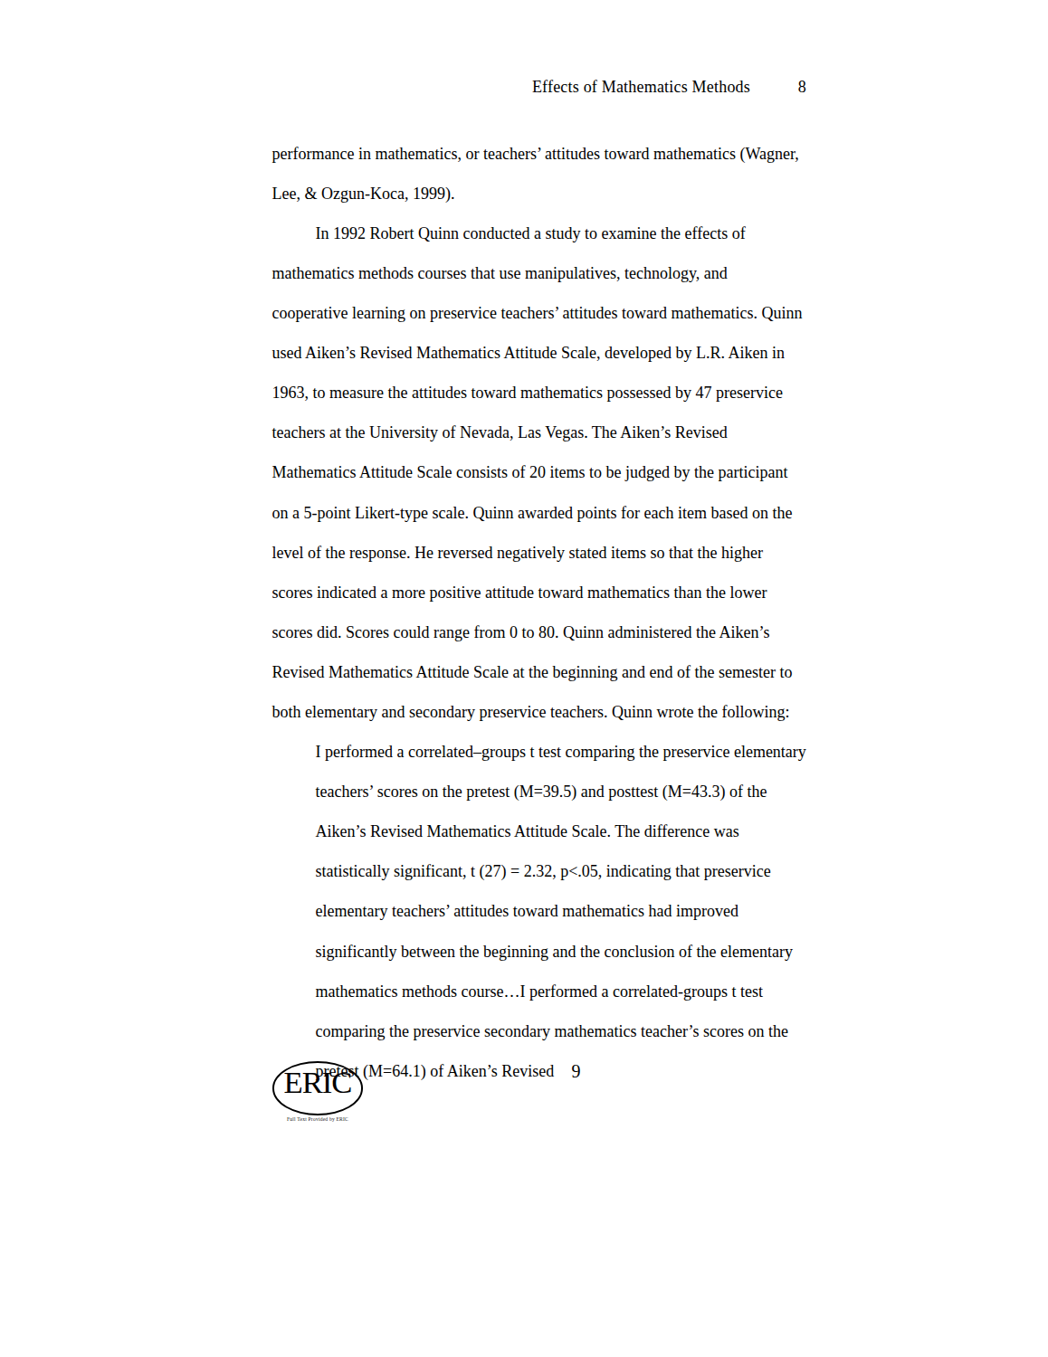Effects of Mathematics Methods8
performance in mathematics, or teachers’ attitudes toward mathematics (Wagner, Lee, & Ozgun-Koca, 1999).
In 1992 Robert Quinn conducted a study to examine the effects of mathematics methods courses that use manipulatives, technology, and cooperative learning on preservice teachers’ attitudes toward mathematics. Quinn used Aiken’s Revised Mathematics Attitude Scale, developed by L.R. Aiken in 1963, to measure the attitudes toward mathematics possessed by 47 preservice teachers at the University of Nevada, Las Vegas. The Aiken’s Revised Mathematics Attitude Scale consists of 20 items to be judged by the participant on a 5-point Likert-type scale. Quinn awarded points for each item based on the level of the response. He reversed negatively stated items so that the higher scores indicated a more positive attitude toward mathematics than the lower scores did. Scores could range from 0 to 80. Quinn administered the Aiken’s Revised Mathematics Attitude Scale at the beginning and end of the semester to both elementary and secondary preservice teachers. Quinn wrote the following:
I performed a correlated–groups t test comparing the preservice elementary teachers’ scores on the pretest (M=39.5) and posttest (M=43.3) of the Aiken’s Revised Mathematics Attitude Scale. The difference was statistically significant, t (27) = 2.32, p<.05, indicating that preservice elementary teachers’ attitudes toward mathematics had improved significantly between the beginning and the conclusion of the elementary mathematics methods course…I performed a correlated-groups t test comparing the preservice secondary mathematics teacher’s scores on the pretest (M=64.1) of Aiken’s Revised
9
ERIC
Full Text Provided by ERIC